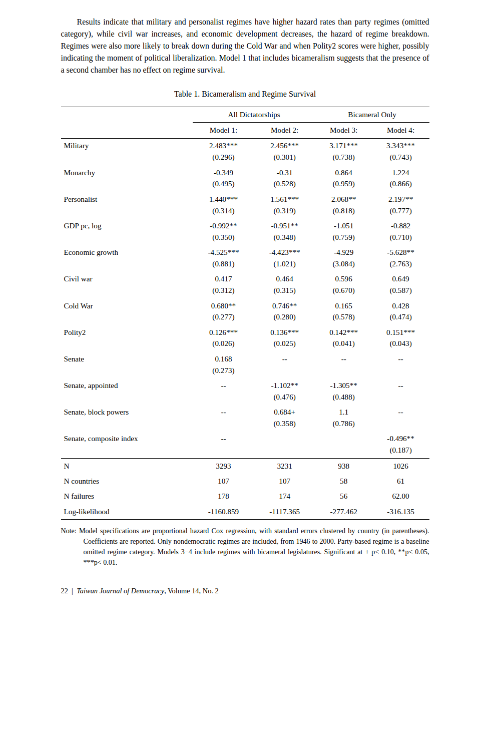Results indicate that military and personalist regimes have higher hazard rates than party regimes (omitted category), while civil war increases, and economic development decreases, the hazard of regime breakdown. Regimes were also more likely to break down during the Cold War and when Polity2 scores were higher, possibly indicating the moment of political liberalization. Model 1 that includes bicameralism suggests that the presence of a second chamber has no effect on regime survival.
Table 1. Bicameralism and Regime Survival
| | All Dictatorships | Bicameral Only |
| --- | --- | --- |
| | Model 1: | Model 2: | Model 3: | Model 4: |
| Military | 2.483*** (0.296) | 2.456*** (0.301) | 3.171*** (0.738) | 3.343*** (0.743) |
| Monarchy | -0.349 (0.495) | -0.31 (0.528) | 0.864 (0.959) | 1.224 (0.866) |
| Personalist | 1.440*** (0.314) | 1.561*** (0.319) | 2.068** (0.818) | 2.197** (0.777) |
| GDP pc, log | -0.992** (0.350) | -0.951** (0.348) | -1.051 (0.759) | -0.882 (0.710) |
| Economic growth | -4.525*** (0.881) | -4.423*** (1.021) | -4.929 (3.084) | -5.628** (2.763) |
| Civil war | 0.417 (0.312) | 0.464 (0.315) | 0.596 (0.670) | 0.649 (0.587) |
| Cold War | 0.680** (0.277) | 0.746** (0.280) | 0.165 (0.578) | 0.428 (0.474) |
| Polity2 | 0.126*** (0.026) | 0.136*** (0.025) | 0.142*** (0.041) | 0.151*** (0.043) |
| Senate | 0.168 (0.273) | -- | -- | -- |
| Senate, appointed | -- | -1.102** (0.476) | -1.305** (0.488) | -- |
| Senate, block powers | -- | 0.684+ (0.358) | 1.1 (0.786) | -- |
| Senate, composite index | -- | | | -0.496** (0.187) |
| N | 3293 | 3231 | 938 | 1026 |
| N countries | 107 | 107 | 58 | 61 |
| N failures | 178 | 174 | 56 | 62.00 |
| Log-likelihood | -1160.859 | -1117.365 | -277.462 | -316.135 |
Note: Model specifications are proportional hazard Cox regression, with standard errors clustered by country (in parentheses). Coefficients are reported. Only nondemocratic regimes are included, from 1946 to 2000. Party-based regime is a baseline omitted regime category. Models 3−4 include regimes with bicameral legislatures. Significant at + p< 0.10, **p< 0.05, ***p< 0.01.
22 | Taiwan Journal of Democracy, Volume 14, No. 2